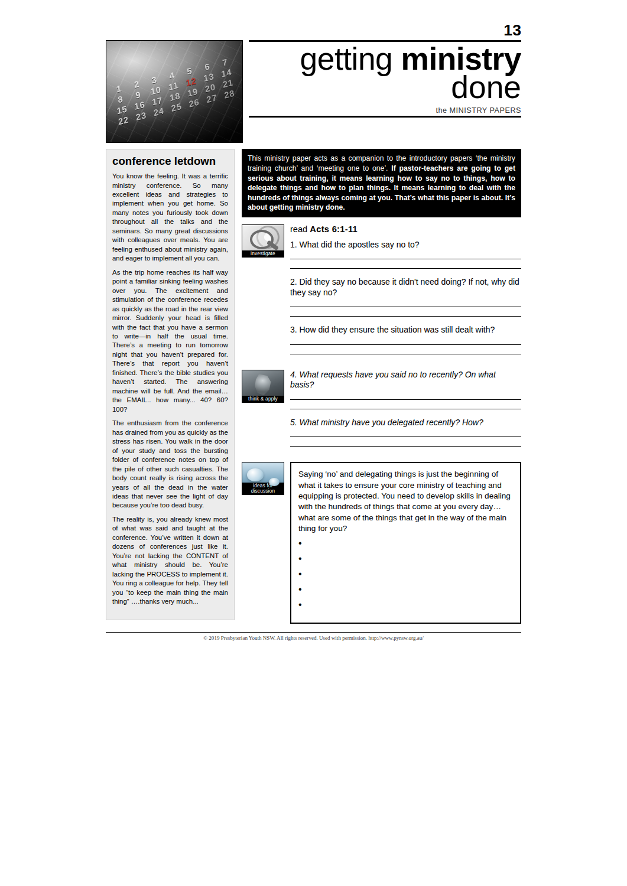13
1234567 891011121314 15161718192021 22232425262728
getting ministry
done
the MINISTRY PAPERS
conference letdown
You know the feeling. It was a terrific ministry conference. So many excellent ideas and strategies to implement when you get home. So many notes you furiously took down throughout all the talks and the seminars. So many great discussions with colleagues over meals. You are feeling enthused about ministry again, and eager to implement all you can.
As the trip home reaches its half way point a familiar sinking feeling washes over you. The excitement and stimulation of the conference recedes as quickly as the road in the rear view mirror. Suddenly your head is filled with the fact that you have a sermon to write—in half the usual time. There’s a meeting to run tomorrow night that you haven’t prepared for. There’s that report you haven’t finished. There’s the bible studies you haven’t started. The answering machine will be full. And the email… the EMAIL.. how many... 40? 60? 100?
The enthusiasm from the conference has drained from you as quickly as the stress has risen. You walk in the door of your study and toss the bursting folder of conference notes on top of the pile of other such casualties. The body count really is rising across the years of all the dead in the water ideas that never see the light of day because you’re too dead busy.
The reality is, you already knew most of what was said and taught at the conference. You’ve written it down at dozens of conferences just like it. You’re not lacking the CONTENT of what ministry should be. You’re lacking the PROCESS to implement it. You ring a colleague for help. They tell you “to keep the main thing the main thing” ….thanks very much...
This ministry paper acts as a companion to the introductory papers ‘the ministry training church’ and ‘meeting one to one’. If pastor-teachers are going to get serious about training, it means learning how to say no to things, how to delegate things and how to plan things. It means learning to deal with the hundreds of things always coming at you. That’s what this paper is about. It’s about getting ministry done.
investigate
read Acts 6:1-11
1. What did the apostles say no to?
2. Did they say no because it didn't need doing? If not, why did they say no?
3. How did they ensure the situation was still dealt with?
think & apply
4. What requests have you said no to recently? On what basis?
5. What ministry have you delegated recently? How?
ideas for
discussion
Saying ‘no’ and delegating things is just the beginning of what it takes to ensure your core ministry of teaching and equipping is protected. You need to develop skills in dealing with the hundreds of things that come at you every day… what are some of the things that get in the way of the main thing for you?
© 2019 Presbyterian Youth NSW. All rights reserved. Used with permission. http://www.pynsw.org.au/